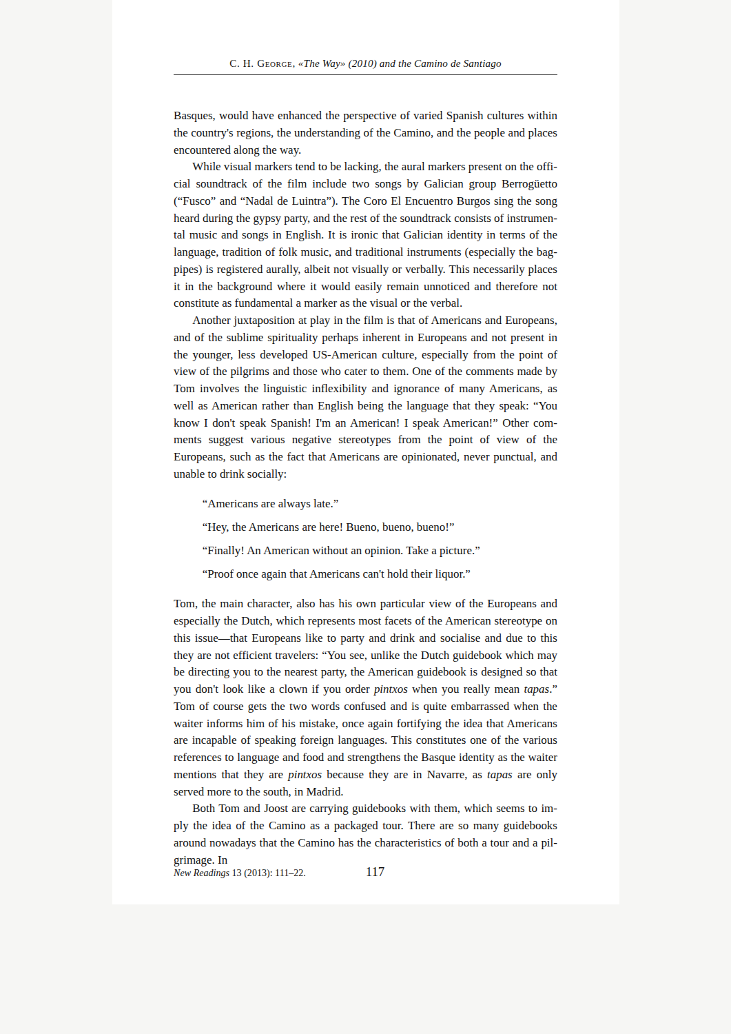C. H. George, «The Way» (2010) and the Camino de Santiago
Basques, would have enhanced the perspective of varied Spanish cultures within the country's regions, the understanding of the Camino, and the people and places encountered along the way.
While visual markers tend to be lacking, the aural markers present on the official soundtrack of the film include two songs by Galician group Berrogüetto (“Fusco” and “Nadal de Luintra”). The Coro El Encuentro Burgos sing the song heard during the gypsy party, and the rest of the soundtrack consists of instrumental music and songs in English. It is ironic that Galician identity in terms of the language, tradition of folk music, and traditional instruments (especially the bagpipes) is registered aurally, albeit not visually or verbally. This necessarily places it in the background where it would easily remain unnoticed and therefore not constitute as fundamental a marker as the visual or the verbal.
Another juxtaposition at play in the film is that of Americans and Europeans, and of the sublime spirituality perhaps inherent in Europeans and not present in the younger, less developed US-American culture, especially from the point of view of the pilgrims and those who cater to them. One of the comments made by Tom involves the linguistic inflexibility and ignorance of many Americans, as well as American rather than English being the language that they speak: “You know I don't speak Spanish! I'm an American! I speak American!” Other comments suggest various negative stereotypes from the point of view of the Europeans, such as the fact that Americans are opinionated, never punctual, and unable to drink socially:
“Americans are always late.”
“Hey, the Americans are here! Bueno, bueno, bueno!”
“Finally! An American without an opinion. Take a picture.”
“Proof once again that Americans can't hold their liquor.”
Tom, the main character, also has his own particular view of the Europeans and especially the Dutch, which represents most facets of the American stereotype on this issue—that Europeans like to party and drink and socialise and due to this they are not efficient travelers: “You see, unlike the Dutch guidebook which may be directing you to the nearest party, the American guidebook is designed so that you don't look like a clown if you order pintxos when you really mean tapas.” Tom of course gets the two words confused and is quite embarrassed when the waiter informs him of his mistake, once again fortifying the idea that Americans are incapable of speaking foreign languages. This constitutes one of the various references to language and food and strengthens the Basque identity as the waiter mentions that they are pintxos because they are in Navarre, as tapas are only served more to the south, in Madrid.
Both Tom and Joost are carrying guidebooks with them, which seems to imply the idea of the Camino as a packaged tour. There are so many guidebooks around nowadays that the Camino has the characteristics of both a tour and a pilgrimage. In
New Readings 13 (2013): 111–22. 117